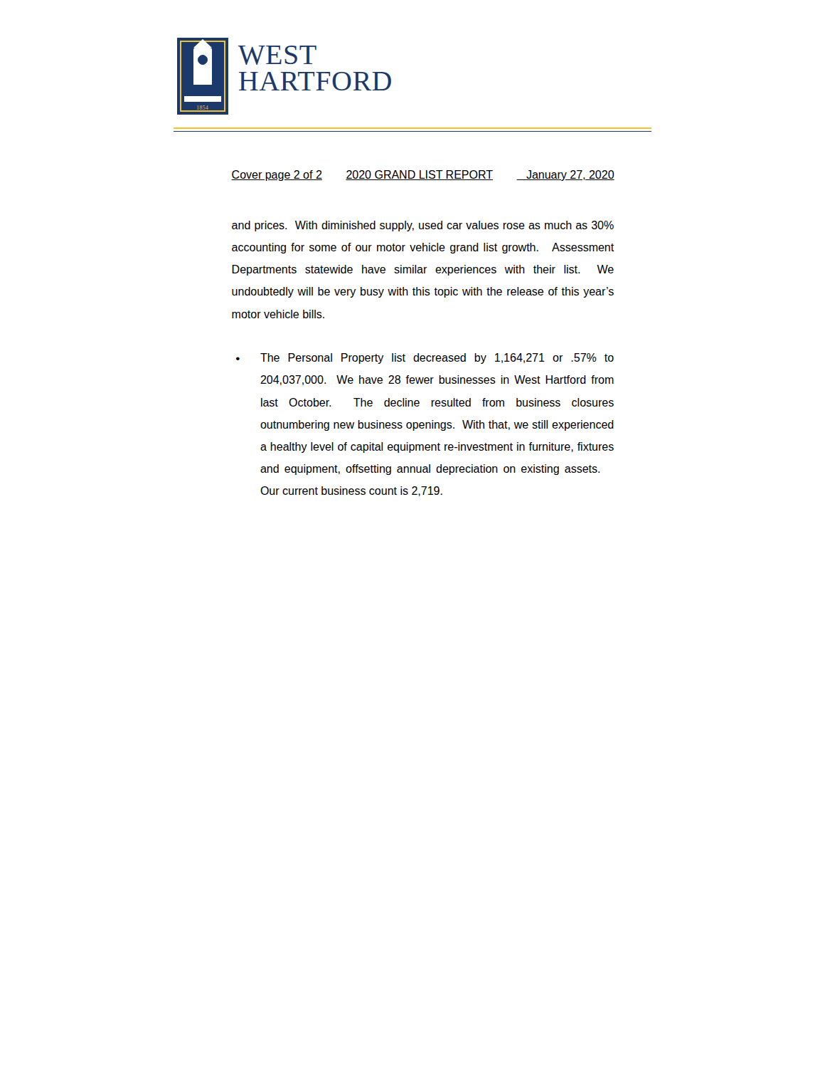1854
WEST
HARTFORD
Cover page 2 of 2 2020 GRAND LIST REPORT January 27, 2020
and prices. With diminished supply, used car values rose as much as 30% accounting for some of our motor vehicle grand list growth. Assessment Departments statewide have similar experiences with their list. We undoubtedly will be very busy with this topic with the release of this year’s motor vehicle bills.
The Personal Property list decreased by 1,164,271 or .57% to 204,037,000. We have 28 fewer businesses in West Hartford from last October. The decline resulted from business closures outnumbering new business openings. With that, we still experienced a healthy level of capital equipment re-investment in furniture, fixtures and equipment, offsetting annual depreciation on existing assets. Our current business count is 2,719.